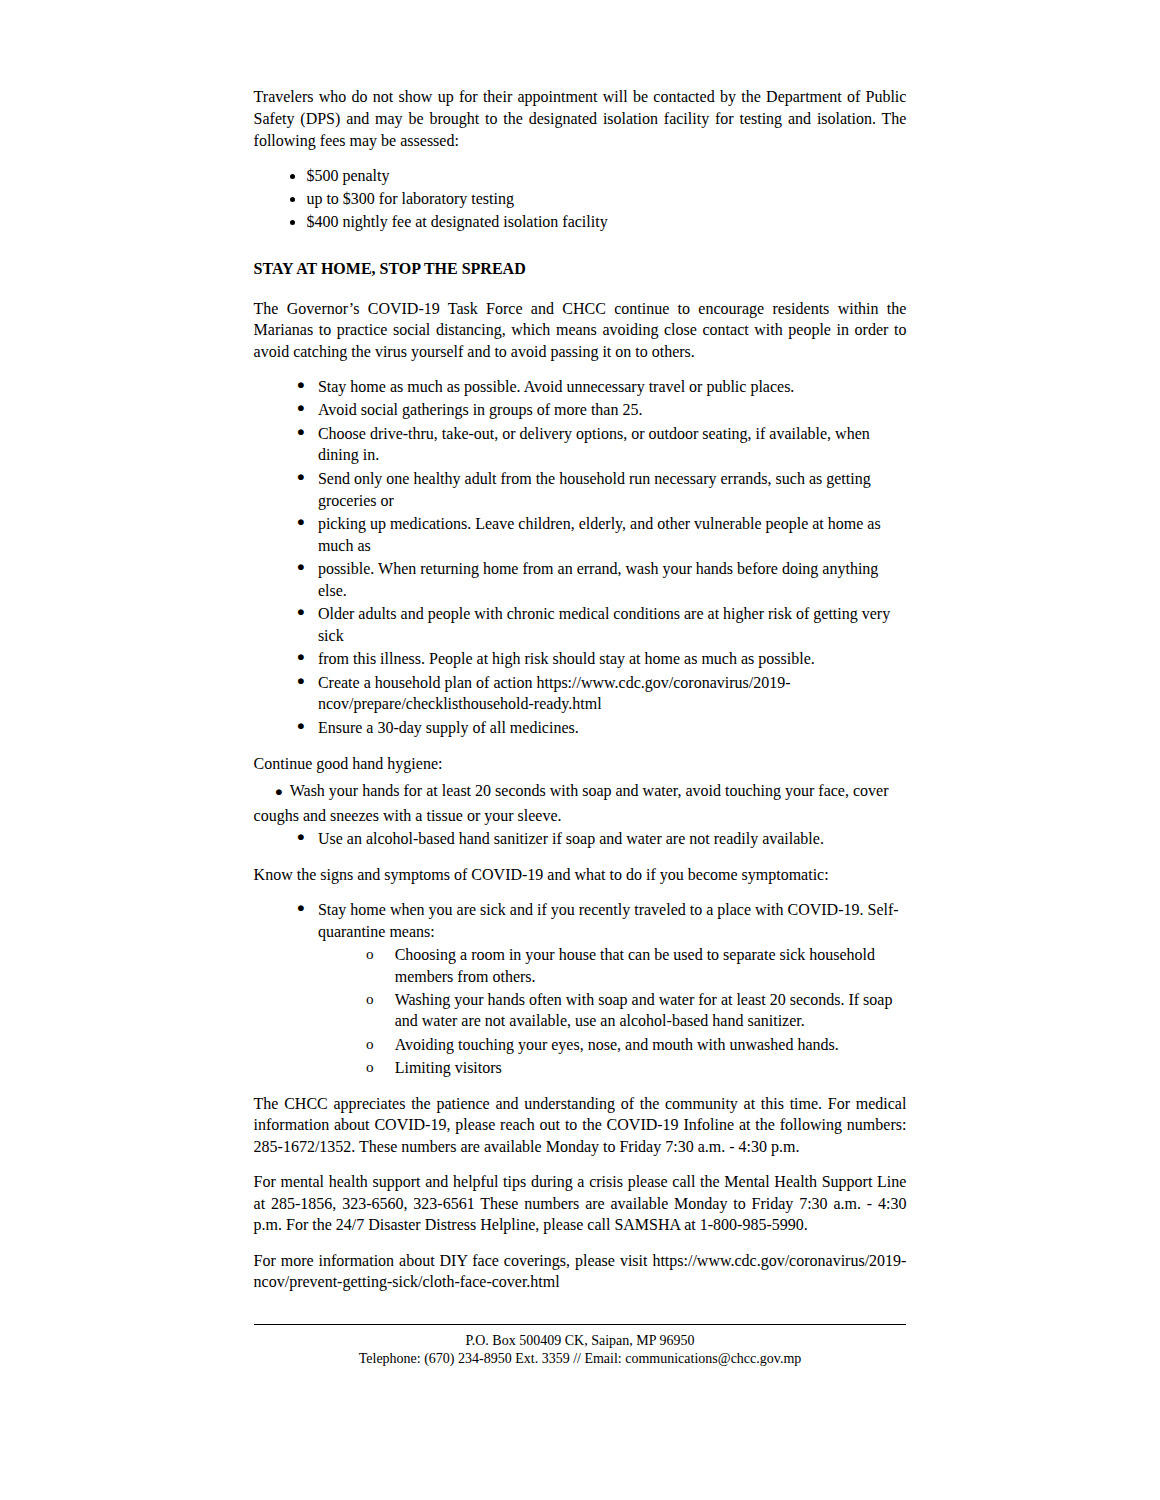Travelers who do not show up for their appointment will be contacted by the Department of Public Safety (DPS) and may be brought to the designated isolation facility for testing and isolation. The following fees may be assessed:
$500 penalty
up to $300 for laboratory testing
$400 nightly fee at designated isolation facility
STAY AT HOME, STOP THE SPREAD
The Governor’s COVID-19 Task Force and CHCC continue to encourage residents within the Marianas to practice social distancing, which means avoiding close contact with people in order to avoid catching the virus yourself and to avoid passing it on to others.
Stay home as much as possible. Avoid unnecessary travel or public places.
Avoid social gatherings in groups of more than 25.
Choose drive-thru, take-out, or delivery options, or outdoor seating, if available, when dining in.
Send only one healthy adult from the household run necessary errands, such as getting groceries or
picking up medications. Leave children, elderly, and other vulnerable people at home as much as
possible. When returning home from an errand, wash your hands before doing anything else.
Older adults and people with chronic medical conditions are at higher risk of getting very sick
from this illness. People at high risk should stay at home as much as possible.
Create a household plan of action https://www.cdc.gov/coronavirus/2019-ncov/prepare/checklisthousehold-ready.html
Ensure a 30-day supply of all medicines.
Continue good hand hygiene:
Wash your hands for at least 20 seconds with soap and water, avoid touching your face, cover
coughs and sneezes with a tissue or your sleeve.
Use an alcohol-based hand sanitizer if soap and water are not readily available.
Know the signs and symptoms of COVID-19 and what to do if you become symptomatic:
Stay home when you are sick and if you recently traveled to a place with COVID-19. Self-quarantine means:
Choosing a room in your house that can be used to separate sick household members from others.
Washing your hands often with soap and water for at least 20 seconds. If soap and water are not available, use an alcohol-based hand sanitizer.
Avoiding touching your eyes, nose, and mouth with unwashed hands.
Limiting visitors
The CHCC appreciates the patience and understanding of the community at this time. For medical information about COVID-19, please reach out to the COVID-19 Infoline at the following numbers: 285-1672/1352. These numbers are available Monday to Friday 7:30 a.m. - 4:30 p.m.
For mental health support and helpful tips during a crisis please call the Mental Health Support Line at 285-1856, 323-6560, 323-6561 These numbers are available Monday to Friday 7:30 a.m. - 4:30 p.m. For the 24/7 Disaster Distress Helpline, please call SAMSHA at 1-800-985-5990.
For more information about DIY face coverings, please visit https://www.cdc.gov/coronavirus/2019-ncov/prevent-getting-sick/cloth-face-cover.html
P.O. Box 500409 CK, Saipan, MP 96950
Telephone: (670) 234-8950 Ext. 3359 // Email: communications@chcc.gov.mp